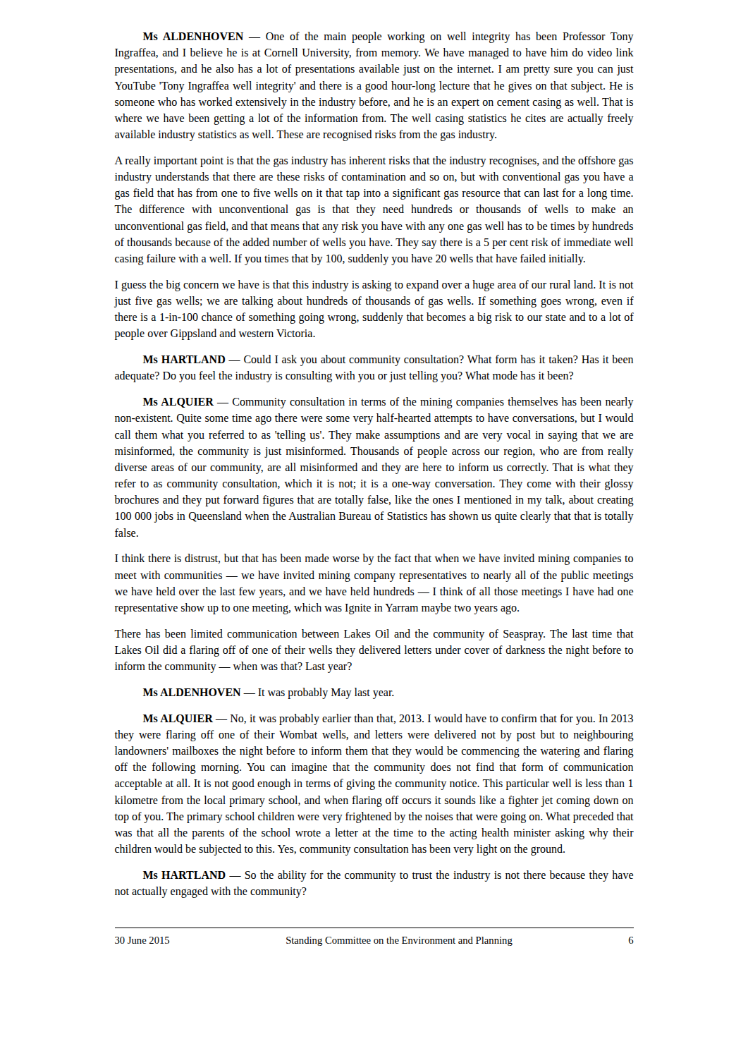Ms ALDENHOVEN — One of the main people working on well integrity has been Professor Tony Ingraffea, and I believe he is at Cornell University, from memory. We have managed to have him do video link presentations, and he also has a lot of presentations available just on the internet. I am pretty sure you can just YouTube 'Tony Ingraffea well integrity' and there is a good hour-long lecture that he gives on that subject. He is someone who has worked extensively in the industry before, and he is an expert on cement casing as well. That is where we have been getting a lot of the information from. The well casing statistics he cites are actually freely available industry statistics as well. These are recognised risks from the gas industry.
A really important point is that the gas industry has inherent risks that the industry recognises, and the offshore gas industry understands that there are these risks of contamination and so on, but with conventional gas you have a gas field that has from one to five wells on it that tap into a significant gas resource that can last for a long time. The difference with unconventional gas is that they need hundreds or thousands of wells to make an unconventional gas field, and that means that any risk you have with any one gas well has to be times by hundreds of thousands because of the added number of wells you have. They say there is a 5 per cent risk of immediate well casing failure with a well. If you times that by 100, suddenly you have 20 wells that have failed initially.
I guess the big concern we have is that this industry is asking to expand over a huge area of our rural land. It is not just five gas wells; we are talking about hundreds of thousands of gas wells. If something goes wrong, even if there is a 1-in-100 chance of something going wrong, suddenly that becomes a big risk to our state and to a lot of people over Gippsland and western Victoria.
Ms HARTLAND — Could I ask you about community consultation? What form has it taken? Has it been adequate? Do you feel the industry is consulting with you or just telling you? What mode has it been?
Ms ALQUIER — Community consultation in terms of the mining companies themselves has been nearly non-existent. Quite some time ago there were some very half-hearted attempts to have conversations, but I would call them what you referred to as 'telling us'. They make assumptions and are very vocal in saying that we are misinformed, the community is just misinformed. Thousands of people across our region, who are from really diverse areas of our community, are all misinformed and they are here to inform us correctly. That is what they refer to as community consultation, which it is not; it is a one-way conversation. They come with their glossy brochures and they put forward figures that are totally false, like the ones I mentioned in my talk, about creating 100 000 jobs in Queensland when the Australian Bureau of Statistics has shown us quite clearly that that is totally false.
I think there is distrust, but that has been made worse by the fact that when we have invited mining companies to meet with communities — we have invited mining company representatives to nearly all of the public meetings we have held over the last few years, and we have held hundreds — I think of all those meetings I have had one representative show up to one meeting, which was Ignite in Yarram maybe two years ago.
There has been limited communication between Lakes Oil and the community of Seaspray. The last time that Lakes Oil did a flaring off of one of their wells they delivered letters under cover of darkness the night before to inform the community — when was that? Last year?
Ms ALDENHOVEN — It was probably May last year.
Ms ALQUIER — No, it was probably earlier than that, 2013. I would have to confirm that for you. In 2013 they were flaring off one of their Wombat wells, and letters were delivered not by post but to neighbouring landowners' mailboxes the night before to inform them that they would be commencing the watering and flaring off the following morning. You can imagine that the community does not find that form of communication acceptable at all. It is not good enough in terms of giving the community notice. This particular well is less than 1 kilometre from the local primary school, and when flaring off occurs it sounds like a fighter jet coming down on top of you. The primary school children were very frightened by the noises that were going on. What preceded that was that all the parents of the school wrote a letter at the time to the acting health minister asking why their children would be subjected to this. Yes, community consultation has been very light on the ground.
Ms HARTLAND — So the ability for the community to trust the industry is not there because they have not actually engaged with the community?
30 June 2015
Standing Committee on the Environment and Planning
6